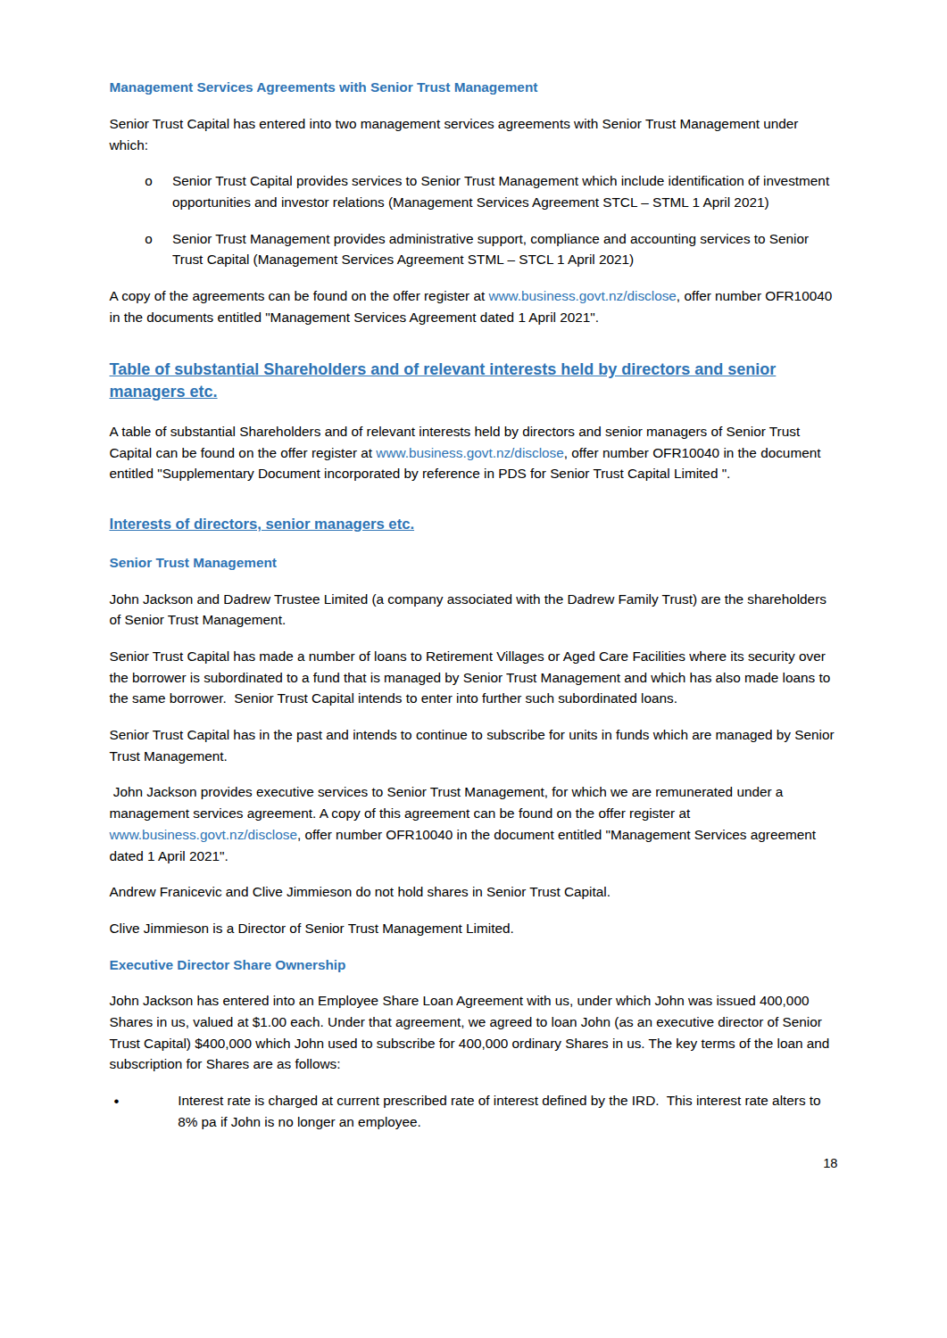Management Services Agreements with Senior Trust Management
Senior Trust Capital has entered into two management services agreements with Senior Trust Management under which:
Senior Trust Capital provides services to Senior Trust Management which include identification of investment opportunities and investor relations (Management Services Agreement STCL – STML 1 April 2021)
Senior Trust Management provides administrative support, compliance and accounting services to Senior Trust Capital (Management Services Agreement STML – STCL 1 April 2021)
A copy of the agreements can be found on the offer register at www.business.govt.nz/disclose, offer number OFR10040 in the documents entitled "Management Services Agreement dated 1 April 2021".
Table of substantial Shareholders and of relevant interests held by directors and senior managers etc.
A table of substantial Shareholders and of relevant interests held by directors and senior managers of Senior Trust Capital can be found on the offer register at www.business.govt.nz/disclose, offer number OFR10040 in the document entitled "Supplementary Document incorporated by reference in PDS for Senior Trust Capital Limited ".
Interests of directors, senior managers etc.
Senior Trust Management
John Jackson and Dadrew Trustee Limited (a company associated with the Dadrew Family Trust) are the shareholders of Senior Trust Management.
Senior Trust Capital has made a number of loans to Retirement Villages or Aged Care Facilities where its security over the borrower is subordinated to a fund that is managed by Senior Trust Management and which has also made loans to the same borrower. Senior Trust Capital intends to enter into further such subordinated loans.
Senior Trust Capital has in the past and intends to continue to subscribe for units in funds which are managed by Senior Trust Management.
John Jackson provides executive services to Senior Trust Management, for which we are remunerated under a management services agreement. A copy of this agreement can be found on the offer register at www.business.govt.nz/disclose, offer number OFR10040 in the document entitled "Management Services agreement dated 1 April 2021".
Andrew Franicevic and Clive Jimmieson do not hold shares in Senior Trust Capital.
Clive Jimmieson is a Director of Senior Trust Management Limited.
Executive Director Share Ownership
John Jackson has entered into an Employee Share Loan Agreement with us, under which John was issued 400,000 Shares in us, valued at $1.00 each. Under that agreement, we agreed to loan John (as an executive director of Senior Trust Capital) $400,000 which John used to subscribe for 400,000 ordinary Shares in us. The key terms of the loan and subscription for Shares are as follows:
Interest rate is charged at current prescribed rate of interest defined by the IRD. This interest rate alters to 8% pa if John is no longer an employee.
18